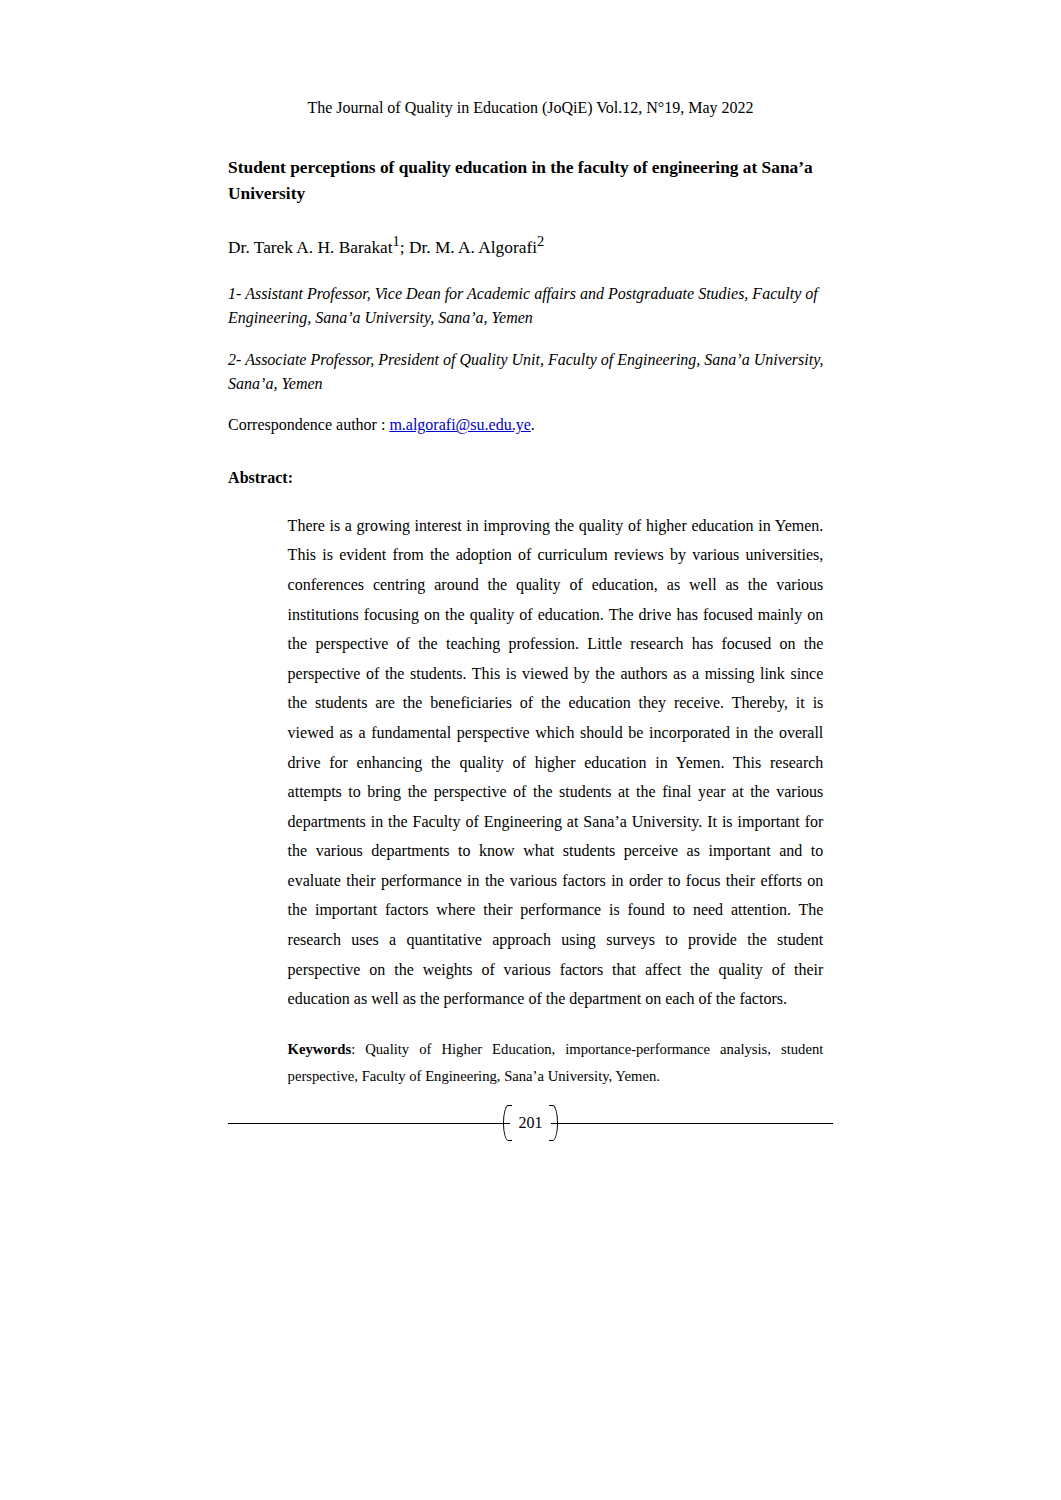The Journal of Quality in Education (JoQiE) Vol.12, N°19, May 2022
Student perceptions of quality education in the faculty of engineering at Sana’a University
Dr. Tarek A. H. Barakat1; Dr. M. A. Algorafi2
1- Assistant Professor, Vice Dean for Academic affairs and Postgraduate Studies, Faculty of Engineering, Sana’a University, Sana’a, Yemen
2- Associate Professor, President of Quality Unit, Faculty of Engineering, Sana’a University, Sana’a, Yemen
Correspondence author : m.algorafi@su.edu.ye.
Abstract:
There is a growing interest in improving the quality of higher education in Yemen. This is evident from the adoption of curriculum reviews by various universities, conferences centring around the quality of education, as well as the various institutions focusing on the quality of education. The drive has focused mainly on the perspective of the teaching profession. Little research has focused on the perspective of the students. This is viewed by the authors as a missing link since the students are the beneficiaries of the education they receive. Thereby, it is viewed as a fundamental perspective which should be incorporated in the overall drive for enhancing the quality of higher education in Yemen. This research attempts to bring the perspective of the students at the final year at the various departments in the Faculty of Engineering at Sana’a University. It is important for the various departments to know what students perceive as important and to evaluate their performance in the various factors in order to focus their efforts on the important factors where their performance is found to need attention. The research uses a quantitative approach using surveys to provide the student perspective on the weights of various factors that affect the quality of their education as well as the performance of the department on each of the factors.
Keywords: Quality of Higher Education, importance-performance analysis, student perspective, Faculty of Engineering, Sana’a University, Yemen.
201